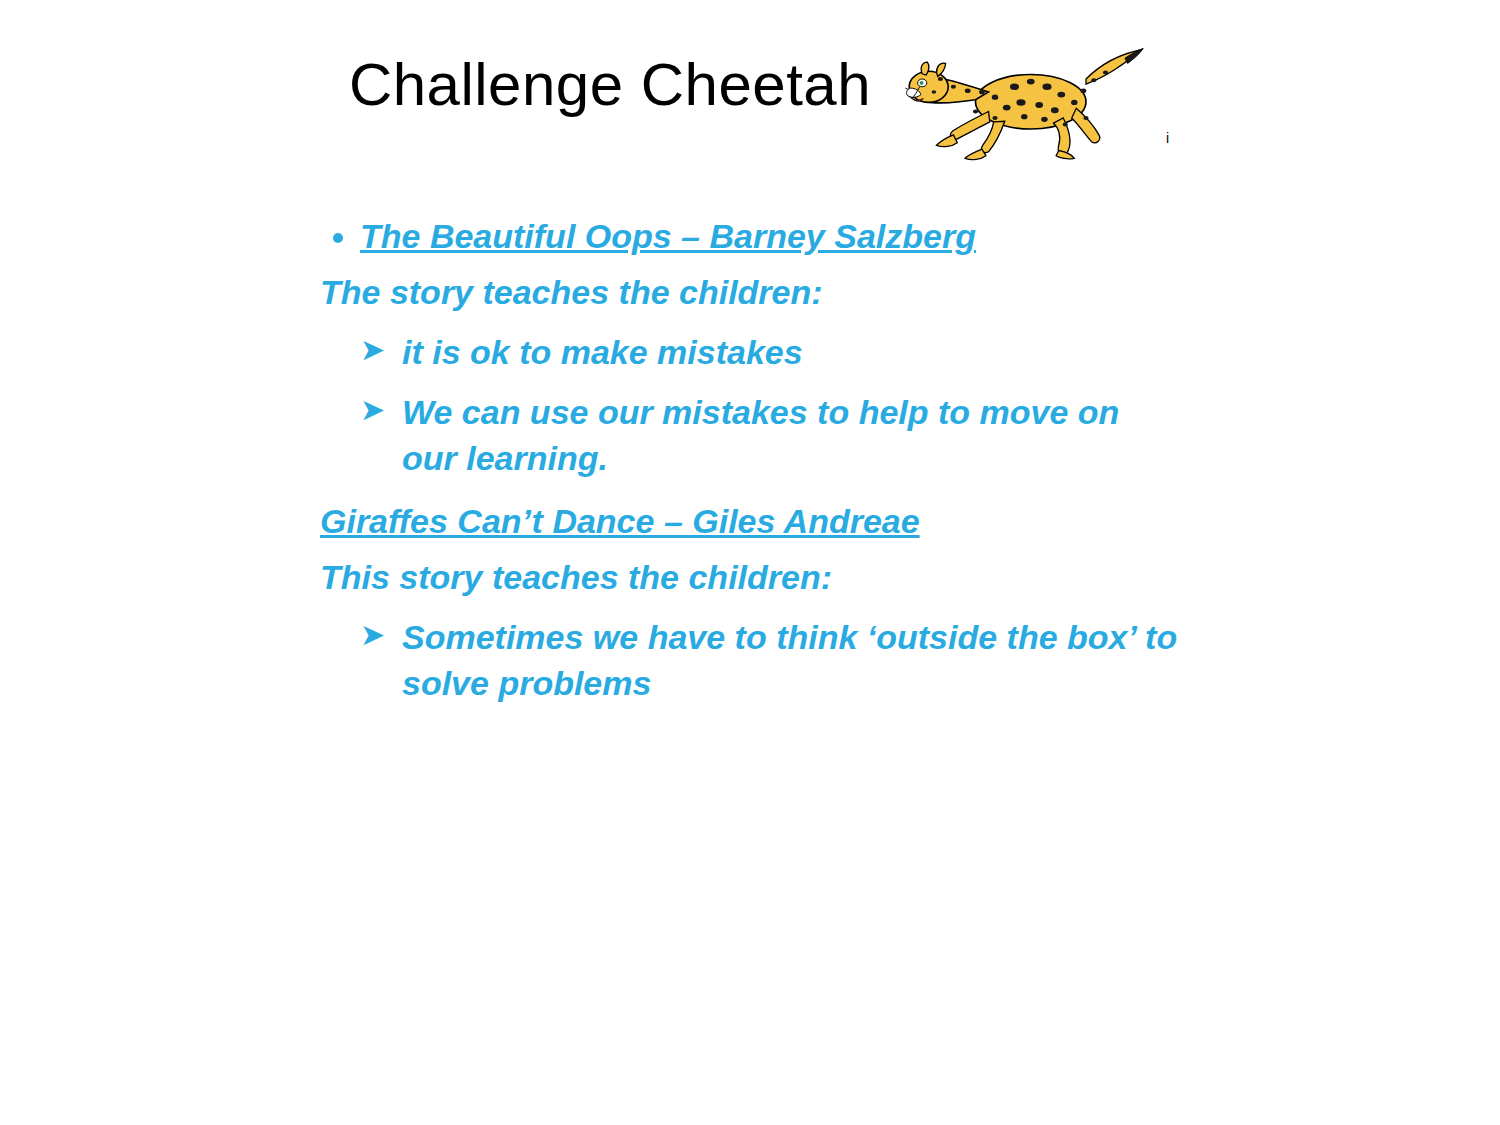Challenge Cheetah
i
The Beautiful Oops – Barney Salzberg
The story teaches the children:
it is ok to make mistakes
We can use our mistakes to help to move on our learning.
Giraffes Can’t Dance – Giles Andreae
This story teaches the children:
Sometimes we have to think ‘outside the box’ to solve problems